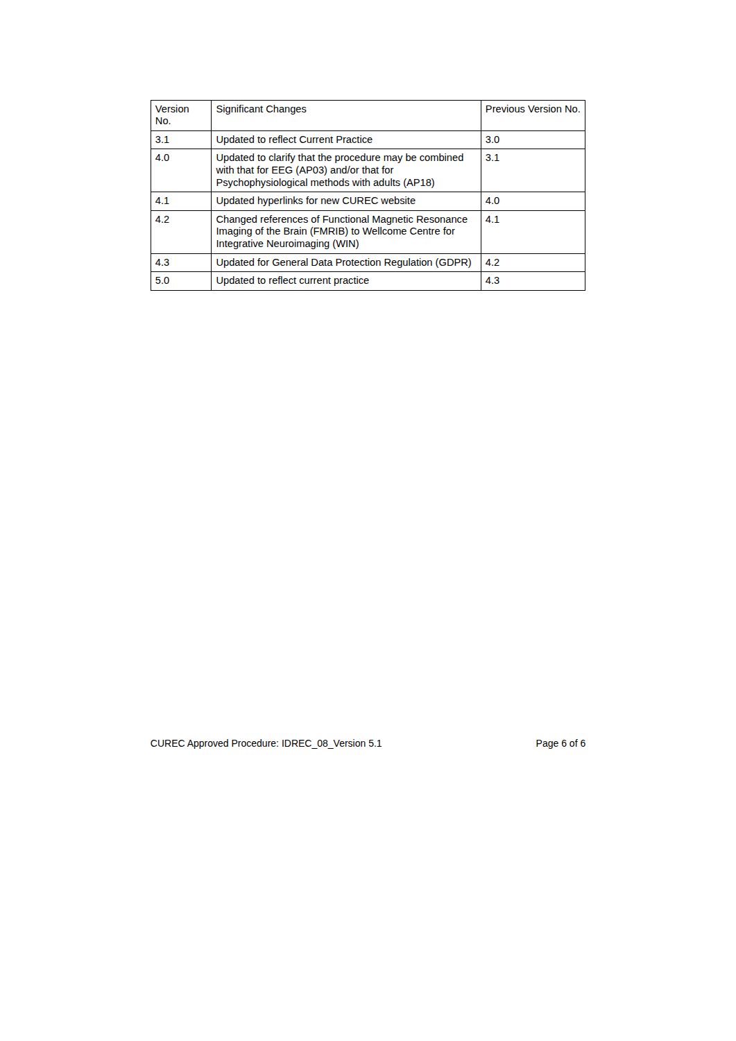| Version No. | Significant Changes | Previous Version No. |
| --- | --- | --- |
| 3.1 | Updated to reflect Current Practice | 3.0 |
| 4.0 | Updated to clarify that the procedure may be combined with that for EEG (AP03) and/or that for Psychophysiological methods with adults (AP18) | 3.1 |
| 4.1 | Updated hyperlinks for new CUREC website | 4.0 |
| 4.2 | Changed references of Functional Magnetic Resonance Imaging of the Brain (FMRIB) to Wellcome Centre for Integrative Neuroimaging (WIN) | 4.1 |
| 4.3 | Updated for General Data Protection Regulation (GDPR) | 4.2 |
| 5.0 | Updated to reflect current practice | 4.3 |
CUREC Approved Procedure: IDREC_08_Version 5.1
Page 6 of 6